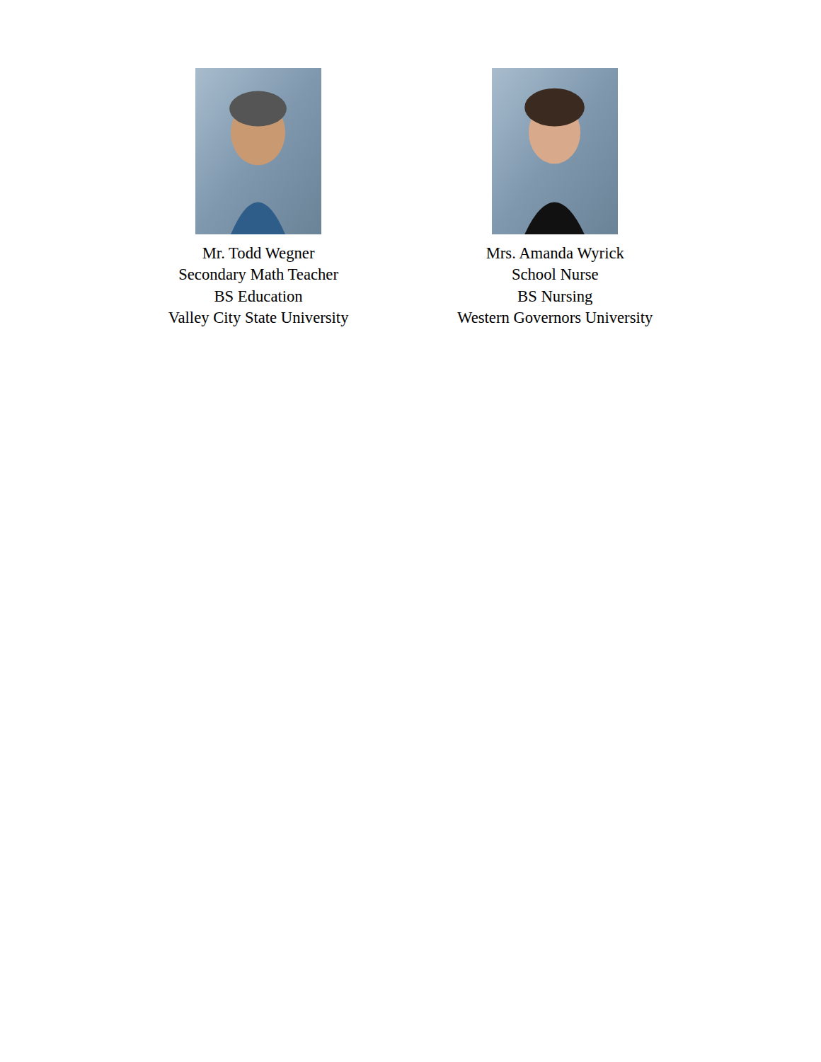Mr. Todd Wegner
Secondary Math Teacher
BS Education
Valley City State University
Mrs. Amanda Wyrick
School Nurse
BS Nursing
Western Governors University